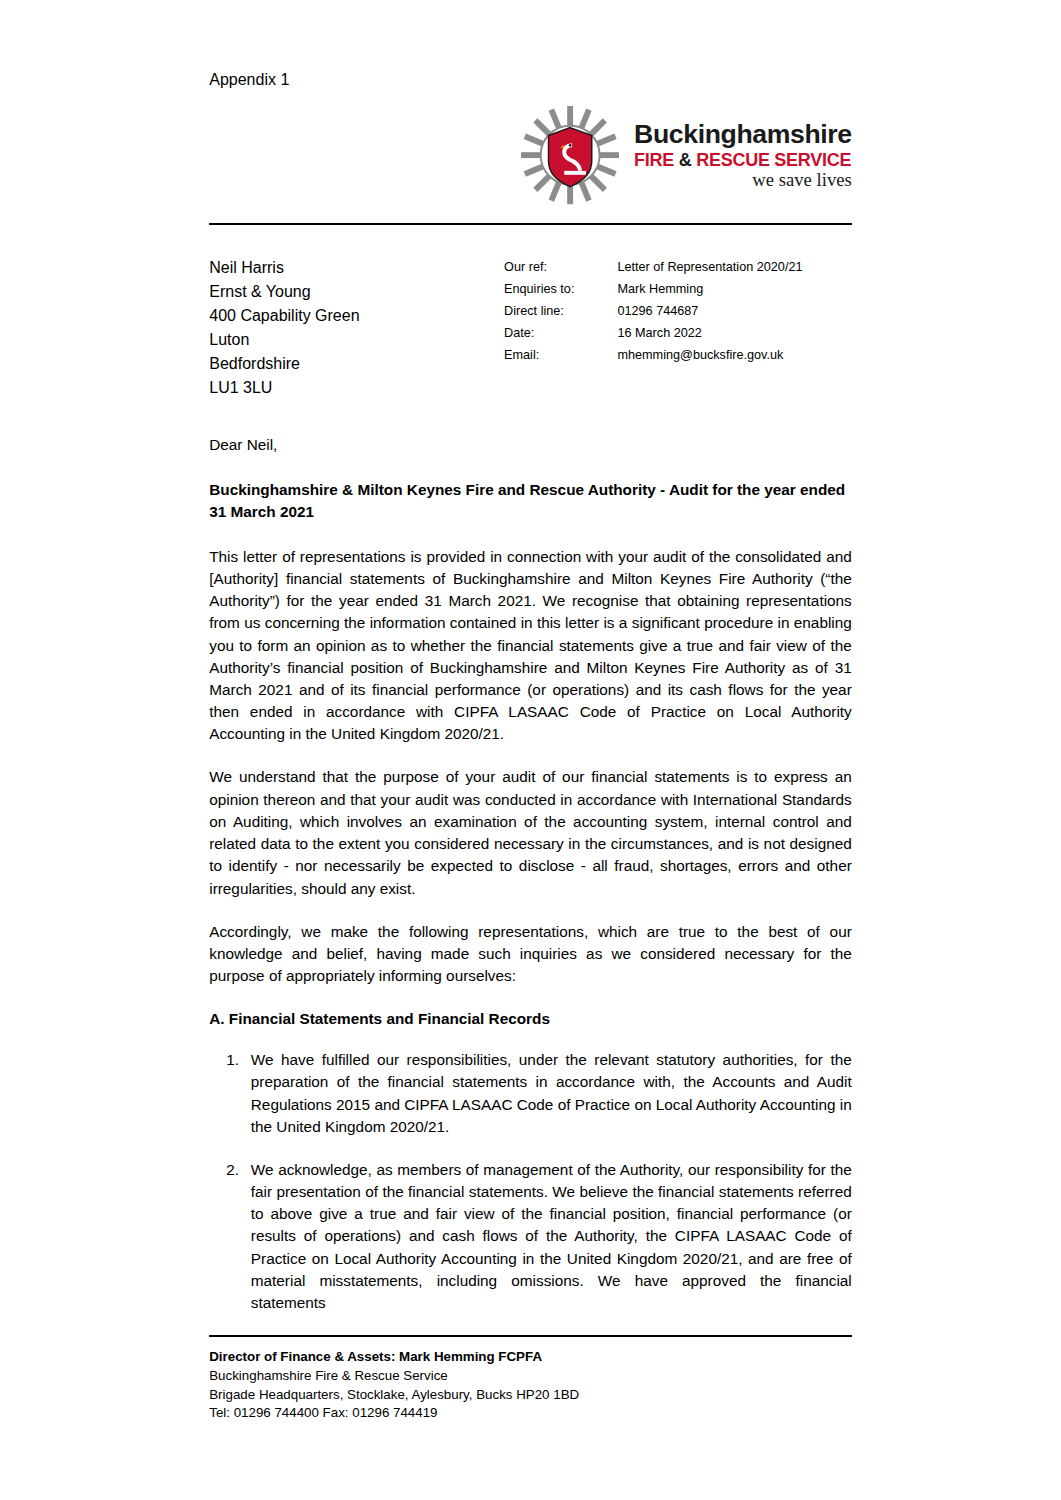Appendix 1
Buckinghamshire
FIRE & RESCUE SERVICE
we save lives
Neil Harris Ernst & Young 400 Capability Green Luton Bedfordshire LU1 3LU
| Our ref: | Letter of Representation 2020/21 |
| Enquiries to: | Mark Hemming |
| Direct line: | 01296 744687 |
| Date: | 16 March 2022 |
| Email: | mhemming@bucksfire.gov.uk |
Dear Neil,
Buckinghamshire & Milton Keynes Fire and Rescue Authority - Audit for the year ended 31 March 2021
This letter of representations is provided in connection with your audit of the consolidated and [Authority] financial statements of Buckinghamshire and Milton Keynes Fire Authority (“the Authority”) for the year ended 31 March 2021. We recognise that obtaining representations from us concerning the information contained in this letter is a significant procedure in enabling you to form an opinion as to whether the financial statements give a true and fair view of the Authority’s financial position of Buckinghamshire and Milton Keynes Fire Authority as of 31 March 2021 and of its financial performance (or operations) and its cash flows for the year then ended in accordance with CIPFA LASAAC Code of Practice on Local Authority Accounting in the United Kingdom 2020/21.
We understand that the purpose of your audit of our financial statements is to express an opinion thereon and that your audit was conducted in accordance with International Standards on Auditing, which involves an examination of the accounting system, internal control and related data to the extent you considered necessary in the circumstances, and is not designed to identify - nor necessarily be expected to disclose - all fraud, shortages, errors and other irregularities, should any exist.
Accordingly, we make the following representations, which are true to the best of our knowledge and belief, having made such inquiries as we considered necessary for the purpose of appropriately informing ourselves:
A. Financial Statements and Financial Records
We have fulfilled our responsibilities, under the relevant statutory authorities, for the preparation of the financial statements in accordance with, the Accounts and Audit Regulations 2015 and CIPFA LASAAC Code of Practice on Local Authority Accounting in the United Kingdom 2020/21.
We acknowledge, as members of management of the Authority, our responsibility for the fair presentation of the financial statements. We believe the financial statements referred to above give a true and fair view of the financial position, financial performance (or results of operations) and cash flows of the Authority, the CIPFA LASAAC Code of Practice on Local Authority Accounting in the United Kingdom 2020/21, and are free of material misstatements, including omissions. We have approved the financial statements
Director of Finance & Assets: Mark Hemming FCPFA
Buckinghamshire Fire & Rescue Service
Brigade Headquarters, Stocklake, Aylesbury, Bucks HP20 1BD
Tel: 01296 744400 Fax: 01296 744419